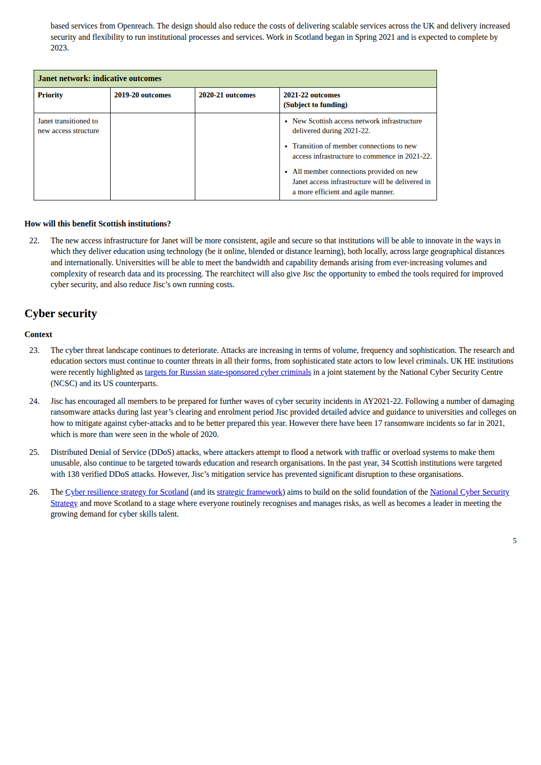based services from Openreach. The design should also reduce the costs of delivering scalable services across the UK and delivery increased security and flexibility to run institutional processes and services. Work in Scotland began in Spring 2021 and is expected to complete by 2023.
| Janet network: indicative outcomes |
| Priority | 2019-20 outcomes | 2020-21 outcomes | 2021-22 outcomes (Subject to funding) |
| Janet transitioned to new access structure | | | New Scottish access network infrastructure delivered during 2021-22. Transition of member connections to new access infrastructure to commence in 2021-22. All member connections provided on new Janet access infrastructure will be delivered in a more efficient and agile manner. |
How will this benefit Scottish institutions?
The new access infrastructure for Janet will be more consistent, agile and secure so that institutions will be able to innovate in the ways in which they deliver education using technology (be it online, blended or distance learning), both locally, across large geographical distances and internationally. Universities will be able to meet the bandwidth and capability demands arising from ever-increasing volumes and complexity of research data and its processing. The rearchitect will also give Jisc the opportunity to embed the tools required for improved cyber security, and also reduce Jisc’s own running costs.
Cyber security
Context
The cyber threat landscape continues to deteriorate. Attacks are increasing in terms of volume, frequency and sophistication. The research and education sectors must continue to counter threats in all their forms, from sophisticated state actors to low level criminals. UK HE institutions were recently highlighted as targets for Russian state-sponsored cyber criminals in a joint statement by the National Cyber Security Centre (NCSC) and its US counterparts.
Jisc has encouraged all members to be prepared for further waves of cyber security incidents in AY2021-22. Following a number of damaging ransomware attacks during last year’s clearing and enrolment period Jisc provided detailed advice and guidance to universities and colleges on how to mitigate against cyber-attacks and to be better prepared this year. However there have been 17 ransomware incidents so far in 2021, which is more than were seen in the whole of 2020.
Distributed Denial of Service (DDoS) attacks, where attackers attempt to flood a network with traffic or overload systems to make them unusable, also continue to be targeted towards education and research organisations. In the past year, 34 Scottish institutions were targeted with 138 verified DDoS attacks. However, Jisc’s mitigation service has prevented significant disruption to these organisations.
The Cyber resilience strategy for Scotland (and its strategic framework) aims to build on the solid foundation of the National Cyber Security Strategy and move Scotland to a stage where everyone routinely recognises and manages risks, as well as becomes a leader in meeting the growing demand for cyber skills talent.
5